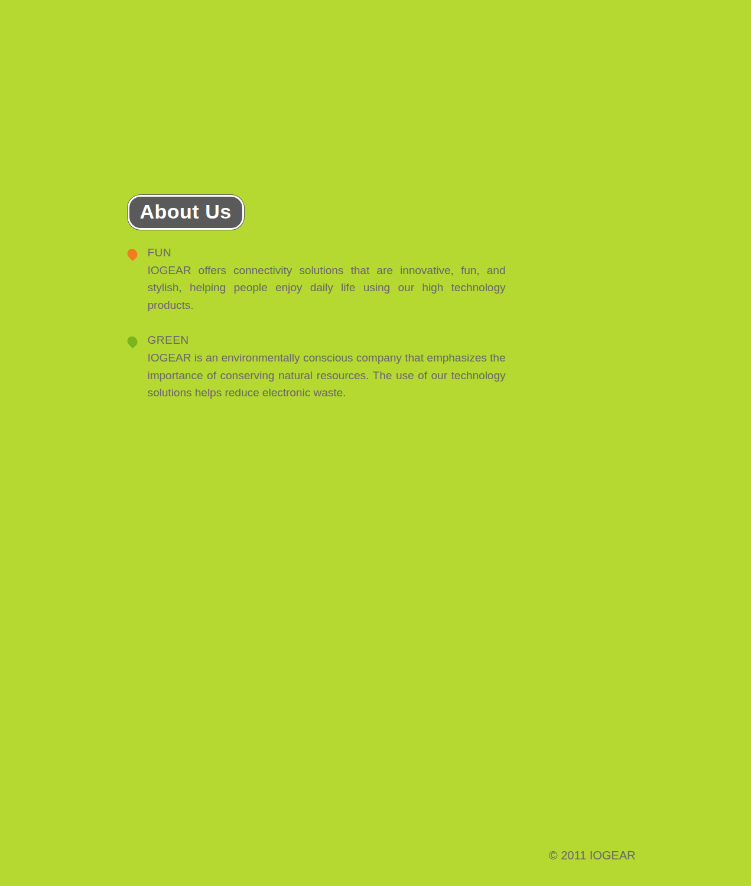About Us
FUN
IOGEAR offers connectivity solutions that are innovative, fun, and stylish, helping people enjoy daily life using our high technology products.
GREEN
IOGEAR is an environmentally conscious company that emphasizes the importance of conserving natural resources. The use of our technology solutions helps reduce electronic waste.
© 2011 IOGEAR